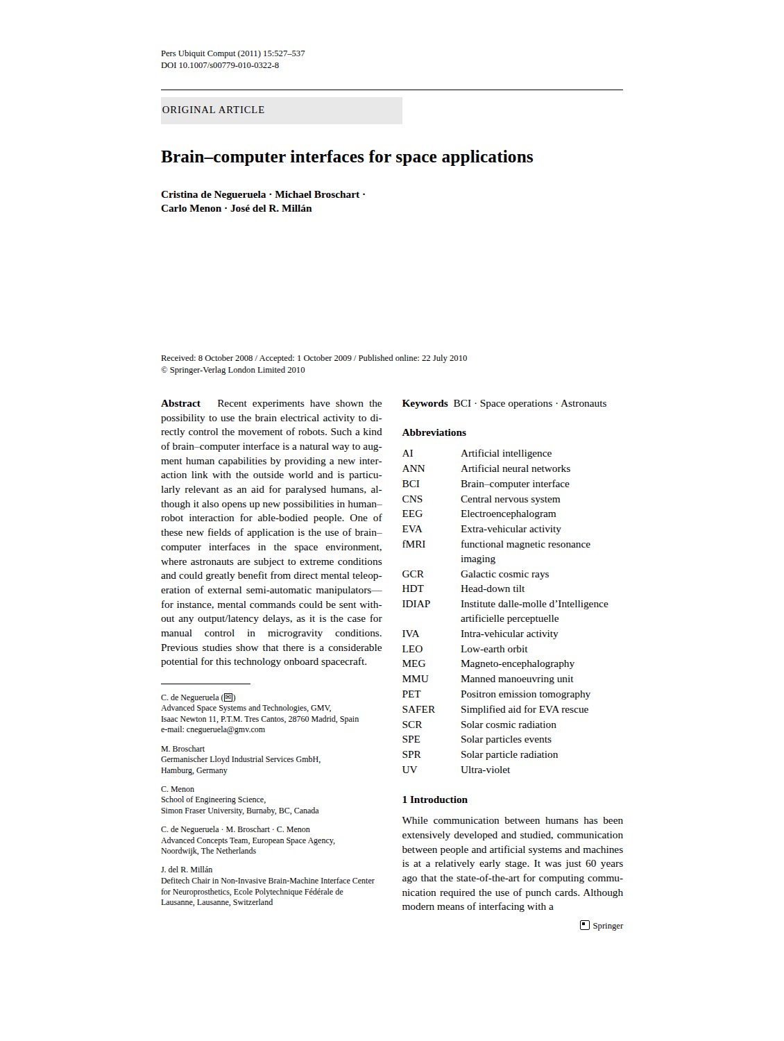Pers Ubiquit Comput (2011) 15:527–537
DOI 10.1007/s00779-010-0322-8
ORIGINAL ARTICLE
Brain–computer interfaces for space applications
Cristina de Negueruela · Michael Broschart ·
Carlo Menon · José del R. Millán
Received: 8 October 2008 / Accepted: 1 October 2009 / Published online: 22 July 2010
© Springer-Verlag London Limited 2010
Abstract Recent experiments have shown the possibility to use the brain electrical activity to directly control the movement of robots. Such a kind of brain–computer interface is a natural way to augment human capabilities by providing a new interaction link with the outside world and is particularly relevant as an aid for paralysed humans, although it also opens up new possibilities in human–robot interaction for able-bodied people. One of these new fields of application is the use of brain–computer interfaces in the space environment, where astronauts are subject to extreme conditions and could greatly benefit from direct mental teleoperation of external semi-automatic manipulators—for instance, mental commands could be sent without any output/latency delays, as it is the case for manual control in microgravity conditions. Previous studies show that there is a considerable potential for this technology onboard spacecraft.
C. de Negueruela (✉) Advanced Space Systems and Technologies, GMV,
Isaac Newton 11, P.T.M. Tres Cantos, 28760 Madrid, Spain
e-mail: cnegueruela@gmv.com
M. Broschart Germanischer Lloyd Industrial Services GmbH,
Hamburg, Germany
C. Menon School of Engineering Science,
Simon Fraser University, Burnaby, BC, Canada
C. de Negueruela · M. Broschart · C. Menon Advanced Concepts Team, European Space Agency,
Noordwijk, The Netherlands
J. del R. Millán Defitech Chair in Non-Invasive Brain-Machine Interface Center
for Neuroprosthetics, Ecole Polytechnique Fédérale de
Lausanne, Lausanne, Switzerland
Keywords BCI · Space operations · Astronauts
Abbreviations
| AI | Artificial intelligence |
| ANN | Artificial neural networks |
| BCI | Brain–computer interface |
| CNS | Central nervous system |
| EEG | Electroencephalogram |
| EVA | Extra-vehicular activity |
| fMRI | functional magnetic resonance imaging |
| GCR | Galactic cosmic rays |
| HDT | Head-down tilt |
| IDIAP | Institute dalle-molle d’Intelligence artificielle perceptuelle |
| IVA | Intra-vehicular activity |
| LEO | Low-earth orbit |
| MEG | Magneto-encephalography |
| MMU | Manned manoeuvring unit |
| PET | Positron emission tomography |
| SAFER | Simplified aid for EVA rescue |
| SCR | Solar cosmic radiation |
| SPE | Solar particles events |
| SPR | Solar particle radiation |
| UV | Ultra-violet |
1 Introduction
While communication between humans has been extensively developed and studied, communication between people and artificial systems and machines is at a relatively early stage. It was just 60 years ago that the state-of-the-art for computing communication required the use of punch cards. Although modern means of interfacing with a
Springer